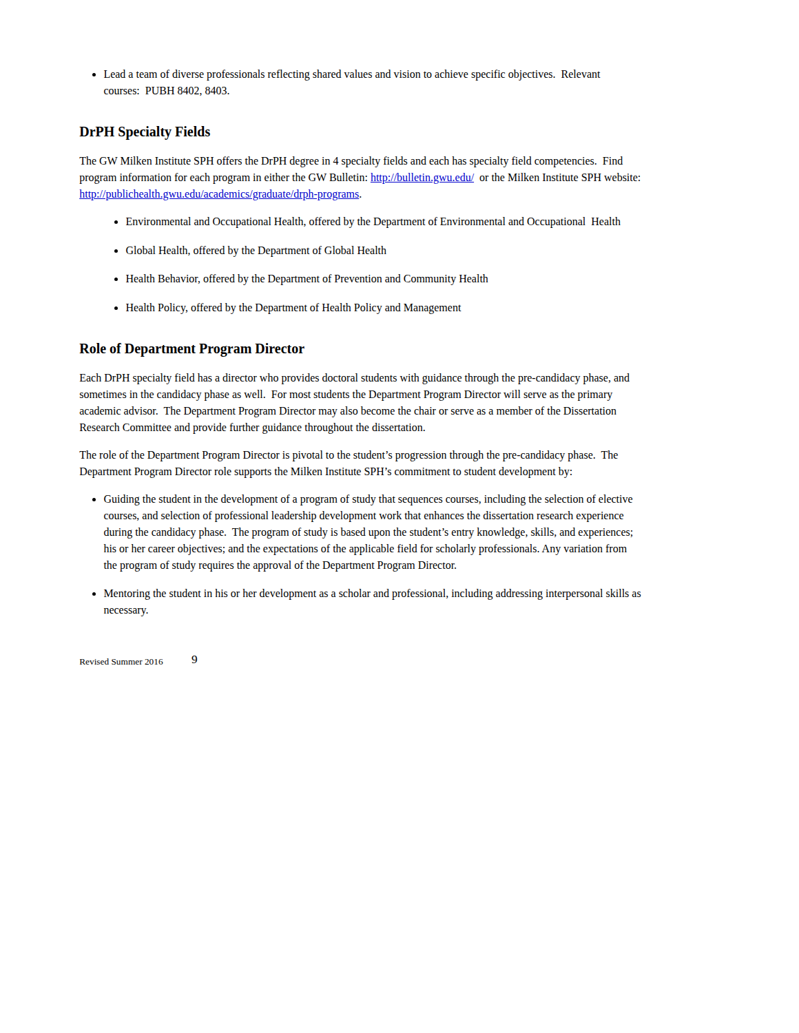Lead a team of diverse professionals reflecting shared values and vision to achieve specific objectives. Relevant courses: PUBH 8402, 8403.
DrPH Specialty Fields
The GW Milken Institute SPH offers the DrPH degree in 4 specialty fields and each has specialty field competencies. Find program information for each program in either the GW Bulletin: http://bulletin.gwu.edu/ or the Milken Institute SPH website: http://publichealth.gwu.edu/academics/graduate/drph-programs.
Environmental and Occupational Health, offered by the Department of Environmental and Occupational Health
Global Health, offered by the Department of Global Health
Health Behavior, offered by the Department of Prevention and Community Health
Health Policy, offered by the Department of Health Policy and Management
Role of Department Program Director
Each DrPH specialty field has a director who provides doctoral students with guidance through the pre-candidacy phase, and sometimes in the candidacy phase as well. For most students the Department Program Director will serve as the primary academic advisor. The Department Program Director may also become the chair or serve as a member of the Dissertation Research Committee and provide further guidance throughout the dissertation.
The role of the Department Program Director is pivotal to the student’s progression through the pre-candidacy phase. The Department Program Director role supports the Milken Institute SPH’s commitment to student development by:
Guiding the student in the development of a program of study that sequences courses, including the selection of elective courses, and selection of professional leadership development work that enhances the dissertation research experience during the candidacy phase. The program of study is based upon the student’s entry knowledge, skills, and experiences; his or her career objectives; and the expectations of the applicable field for scholarly professionals. Any variation from the program of study requires the approval of the Department Program Director.
Mentoring the student in his or her development as a scholar and professional, including addressing interpersonal skills as necessary.
Revised Summer 2016 9